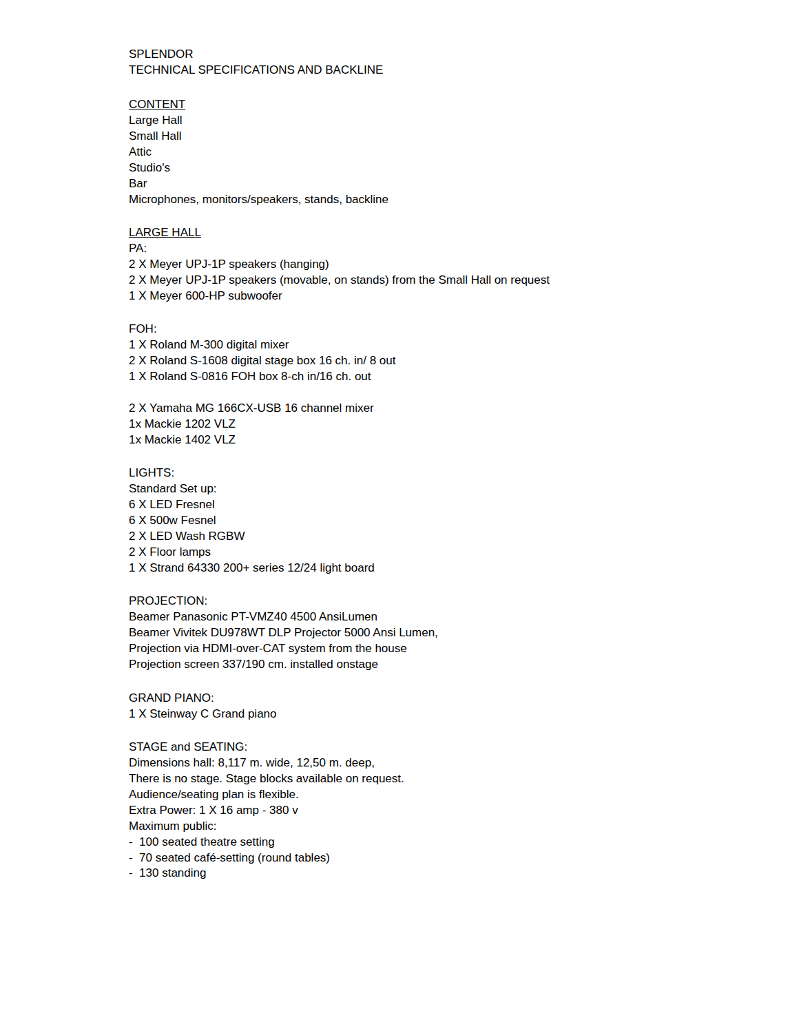SPLENDOR
TECHNICAL SPECIFICATIONS AND BACKLINE
CONTENT
Large Hall
Small Hall
Attic
Studio's
Bar
Microphones, monitors/speakers, stands, backline
LARGE HALL
PA:
2 X Meyer UPJ-1P speakers (hanging)
2 X Meyer UPJ-1P speakers (movable, on stands) from the Small Hall on request
1 X Meyer 600-HP subwoofer
FOH:
1 X Roland M-300 digital mixer
2 X Roland S-1608 digital stage box 16 ch. in/ 8 out
1 X Roland S-0816 FOH box 8-ch in/16 ch. out
2 X Yamaha MG 166CX-USB 16 channel mixer
1x Mackie 1202 VLZ
1x Mackie 1402 VLZ
LIGHTS:
Standard Set up:
6 X LED Fresnel
6 X 500w Fesnel
2 X LED Wash RGBW
2 X Floor lamps
1 X Strand 64330 200+ series 12/24 light board
PROJECTION:
Beamer Panasonic PT-VMZ40 4500 AnsiLumen
Beamer Vivitek DU978WT DLP Projector 5000 Ansi Lumen,
Projection via HDMI-over-CAT system from the house
Projection screen 337/190 cm. installed onstage
GRAND PIANO:
1 X Steinway C Grand piano
STAGE and SEATING:
Dimensions hall: 8,117 m. wide, 12,50 m. deep,
There is no stage. Stage blocks available on request.
Audience/seating plan is flexible.
Extra Power: 1 X 16 amp - 380 v
Maximum public:
100 seated theatre setting
70 seated café-setting (round tables)
130 standing